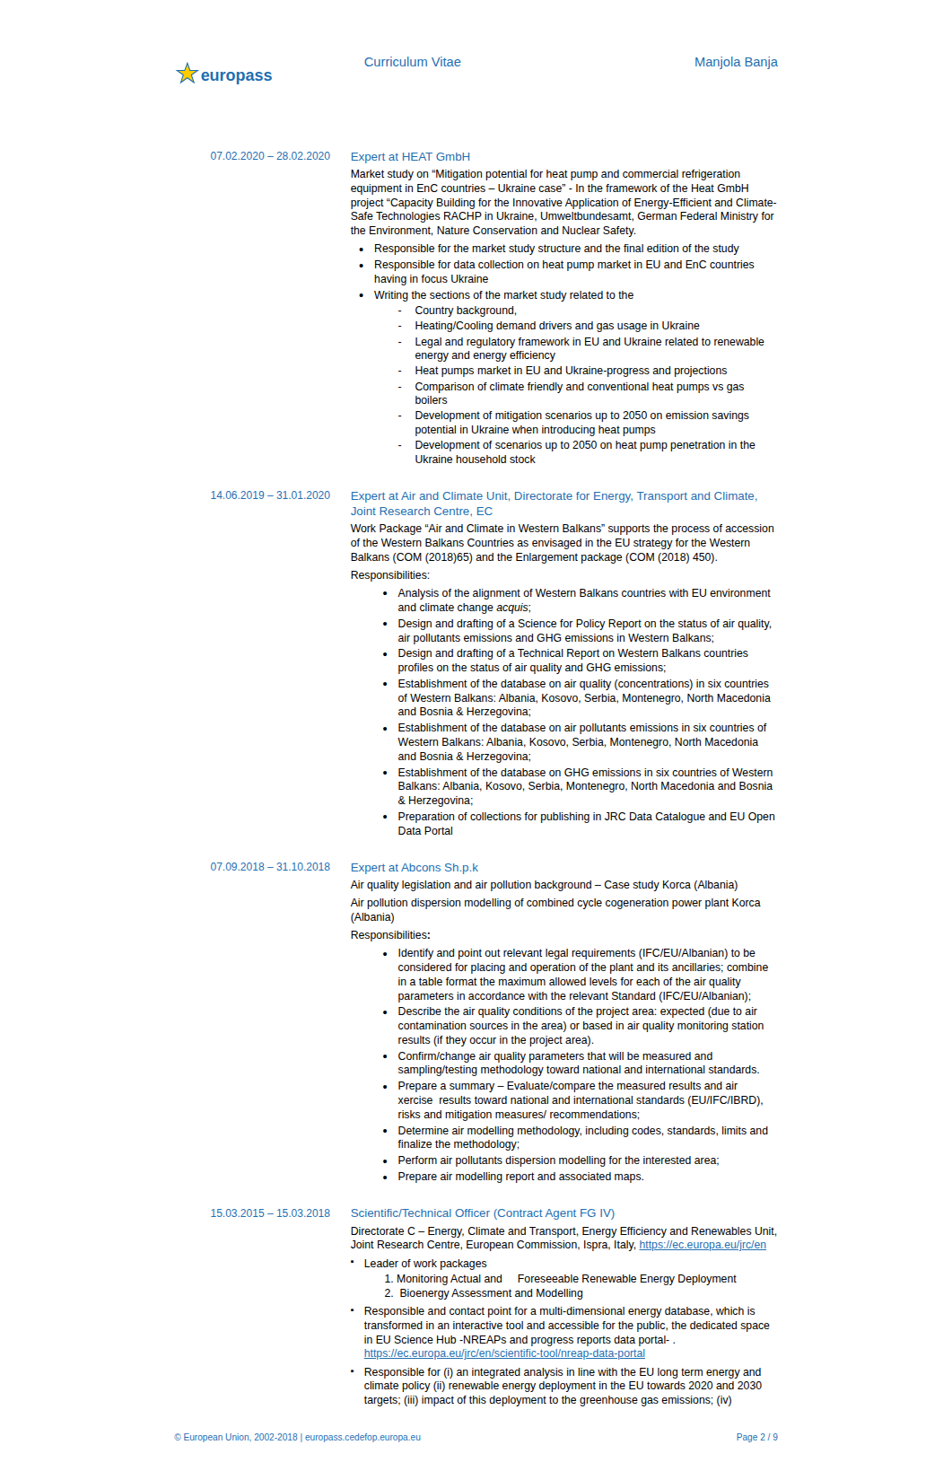europass
Curriculum Vitae
Manjola Banja
07.02.2020 – 28.02.2020
Expert at HEAT GmbH
Market study on “Mitigation potential for heat pump and commercial refrigeration equipment in EnC countries – Ukraine case” - In the framework of the Heat GmbH project “Capacity Building for the Innovative Application of Energy-Efficient and Climate-Safe Technologies RACHP in Ukraine, Umweltbundesamt, German Federal Ministry for the Environment, Nature Conservation and Nuclear Safety.
Responsible for the market study structure and the final edition of the study
Responsible for data collection on heat pump market in EU and EnC countries having in focus Ukraine
Writing the sections of the market study related to the
Country background,
Heating/Cooling demand drivers and gas usage in Ukraine
Legal and regulatory framework in EU and Ukraine related to renewable energy and energy efficiency
Heat pumps market in EU and Ukraine-progress and projections
Comparison of climate friendly and conventional heat pumps vs gas boilers
Development of mitigation scenarios up to 2050 on emission savings potential in Ukraine when introducing heat pumps
Development of scenarios up to 2050 on heat pump penetration in the Ukraine household stock
14.06.2019 – 31.01.2020
Expert at Air and Climate Unit, Directorate for Energy, Transport and Climate, Joint Research Centre, EC
Work Package “Air and Climate in Western Balkans” supports the process of accession of the Western Balkans Countries as envisaged in the EU strategy for the Western Balkans (COM (2018)65) and the Enlargement package (COM (2018) 450).
Responsibilities:
Analysis of the alignment of Western Balkans countries with EU environment and climate change acquis;
Design and drafting of a Science for Policy Report on the status of air quality, air pollutants emissions and GHG emissions in Western Balkans;
Design and drafting of a Technical Report on Western Balkans countries profiles on the status of air quality and GHG emissions;
Establishment of the database on air quality (concentrations) in six countries of Western Balkans: Albania, Kosovo, Serbia, Montenegro, North Macedonia and Bosnia & Herzegovina;
Establishment of the database on air pollutants emissions in six countries of Western Balkans: Albania, Kosovo, Serbia, Montenegro, North Macedonia and Bosnia & Herzegovina;
Establishment of the database on GHG emissions in six countries of Western Balkans: Albania, Kosovo, Serbia, Montenegro, North Macedonia and Bosnia & Herzegovina;
Preparation of collections for publishing in JRC Data Catalogue and EU Open Data Portal
07.09.2018 – 31.10.2018
Expert at Abcons Sh.p.k
Air quality legislation and air pollution background – Case study Korca (Albania)
Air pollution dispersion modelling of combined cycle cogeneration power plant Korca (Albania)
Responsibilities:
Identify and point out relevant legal requirements (IFC/EU/Albanian) to be considered for placing and operation of the plant and its ancillaries; combine in a table format the maximum allowed levels for each of the air quality parameters in accordance with the relevant Standard (IFC/EU/Albanian);
Describe the air quality conditions of the project area: expected (due to air contamination sources in the area) or based in air quality monitoring station results (if they occur in the project area).
Confirm/change air quality parameters that will be measured and sampling/testing methodology toward national and international standards.
Prepare a summary – Evaluate/compare the measured results and air xercise results toward national and international standards (EU/IFC/IBRD), risks and mitigation measures/ recommendations;
Determine air modelling methodology, including codes, standards, limits and finalize the methodology;
Perform air pollutants dispersion modelling for the interested area;
Prepare air modelling report and associated maps.
15.03.2015 – 15.03.2018
Scientific/Technical Officer (Contract Agent FG IV)
Directorate C – Energy, Climate and Transport, Energy Efficiency and Renewables Unit, Joint Research Centre, European Commission, Ispra, Italy, https://ec.europa.eu/jrc/en
Leader of work packages
1. Monitoring Actual and Foreseeable Renewable Energy Deployment
2. Bioenergy Assessment and Modelling
Responsible and contact point for a multi-dimensional energy database, which is transformed in an interactive tool and accessible for the public, the dedicated space in EU Science Hub -NREAPs and progress reports data portal- .
https://ec.europa.eu/jrc/en/scientific-tool/nreap-data-portal
Responsible for (i) an integrated analysis in line with the EU long term energy and climate policy (ii) renewable energy deployment in the EU towards 2020 and 2030 targets; (iii) impact of this deployment to the greenhouse gas emissions; (iv)
© European Union, 2002-2018 | europass.cedefop.europa.eu
Page 2 / 9